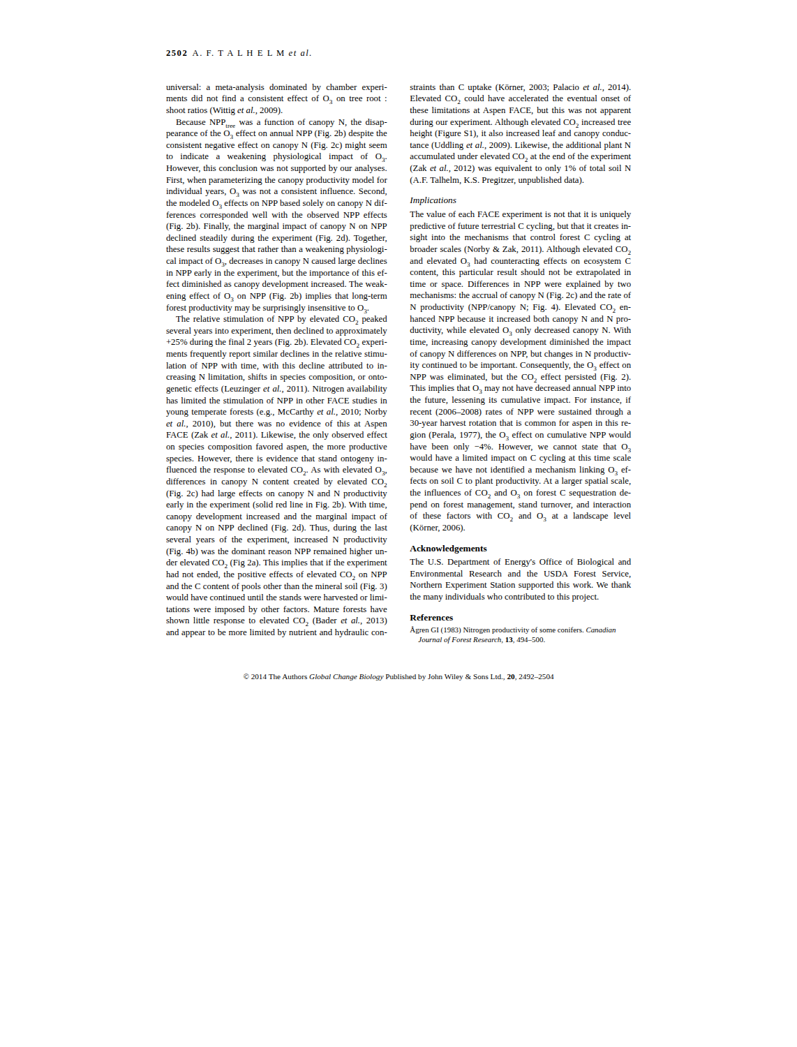2502 A. F. T A L H E L M et al.
universal: a meta-analysis dominated by chamber experiments did not find a consistent effect of O3 on tree root : shoot ratios (Wittig et al., 2009).
Because NPPtree was a function of canopy N, the disappearance of the O3 effect on annual NPP (Fig. 2b) despite the consistent negative effect on canopy N (Fig. 2c) might seem to indicate a weakening physiological impact of O3. However, this conclusion was not supported by our analyses. First, when parameterizing the canopy productivity model for individual years, O3 was not a consistent influence. Second, the modeled O3 effects on NPP based solely on canopy N differences corresponded well with the observed NPP effects (Fig. 2b). Finally, the marginal impact of canopy N on NPP declined steadily during the experiment (Fig. 2d). Together, these results suggest that rather than a weakening physiological impact of O3, decreases in canopy N caused large declines in NPP early in the experiment, but the importance of this effect diminished as canopy development increased. The weakening effect of O3 on NPP (Fig. 2b) implies that long-term forest productivity may be surprisingly insensitive to O3.
The relative stimulation of NPP by elevated CO2 peaked several years into experiment, then declined to approximately +25% during the final 2 years (Fig. 2b). Elevated CO2 experiments frequently report similar declines in the relative stimulation of NPP with time, with this decline attributed to increasing N limitation, shifts in species composition, or ontogenetic effects (Leuzinger et al., 2011). Nitrogen availability has limited the stimulation of NPP in other FACE studies in young temperate forests (e.g., McCarthy et al., 2010; Norby et al., 2010), but there was no evidence of this at Aspen FACE (Zak et al., 2011). Likewise, the only observed effect on species composition favored aspen, the more productive species. However, there is evidence that stand ontogeny influenced the response to elevated CO2. As with elevated O3, differences in canopy N content created by elevated CO2 (Fig. 2c) had large effects on canopy N and N productivity early in the experiment (solid red line in Fig. 2b). With time, canopy development increased and the marginal impact of canopy N on NPP declined (Fig. 2d). Thus, during the last several years of the experiment, increased N productivity (Fig. 4b) was the dominant reason NPP remained higher under elevated CO2 (Fig 2a). This implies that if the experiment had not ended, the positive effects of elevated CO2 on NPP and the C content of pools other than the mineral soil (Fig. 3) would have continued until the stands were harvested or limitations were imposed by other factors. Mature forests have shown little response to elevated CO2 (Bader et al., 2013) and appear to be more limited by nutrient and hydraulic constraints than C uptake (Körner, 2003; Palacio et al., 2014). Elevated CO2 could have accelerated the eventual onset of these limitations at Aspen FACE, but this was not apparent during our experiment. Although elevated CO2 increased tree height (Figure S1), it also increased leaf and canopy conductance (Uddling et al., 2009). Likewise, the additional plant N accumulated under elevated CO2 at the end of the experiment (Zak et al., 2012) was equivalent to only 1% of total soil N (A.F. Talhelm, K.S. Pregitzer, unpublished data).
Implications
The value of each FACE experiment is not that it is uniquely predictive of future terrestrial C cycling, but that it creates insight into the mechanisms that control forest C cycling at broader scales (Norby & Zak, 2011). Although elevated CO2 and elevated O3 had counteracting effects on ecosystem C content, this particular result should not be extrapolated in time or space. Differences in NPP were explained by two mechanisms: the accrual of canopy N (Fig. 2c) and the rate of N productivity (NPP/canopy N; Fig. 4). Elevated CO2 enhanced NPP because it increased both canopy N and N productivity, while elevated O3 only decreased canopy N. With time, increasing canopy development diminished the impact of canopy N differences on NPP, but changes in N productivity continued to be important. Consequently, the O3 effect on NPP was eliminated, but the CO2 effect persisted (Fig. 2). This implies that O3 may not have decreased annual NPP into the future, lessening its cumulative impact. For instance, if recent (2006–2008) rates of NPP were sustained through a 30-year harvest rotation that is common for aspen in this region (Perala, 1977), the O3 effect on cumulative NPP would have been only −4%. However, we cannot state that O3 would have a limited impact on C cycling at this time scale because we have not identified a mechanism linking O3 effects on soil C to plant productivity. At a larger spatial scale, the influences of CO2 and O3 on forest C sequestration depend on forest management, stand turnover, and interaction of these factors with CO2 and O3 at a landscape level (Körner, 2006).
Acknowledgements
The U.S. Department of Energy's Office of Biological and Environmental Research and the USDA Forest Service, Northern Experiment Station supported this work. We thank the many individuals who contributed to this project.
References
Ågren GI (1983) Nitrogen productivity of some conifers. Canadian Journal of Forest Research, 13, 494–500.
© 2014 The Authors Global Change Biology Published by John Wiley & Sons Ltd., 20, 2492–2504